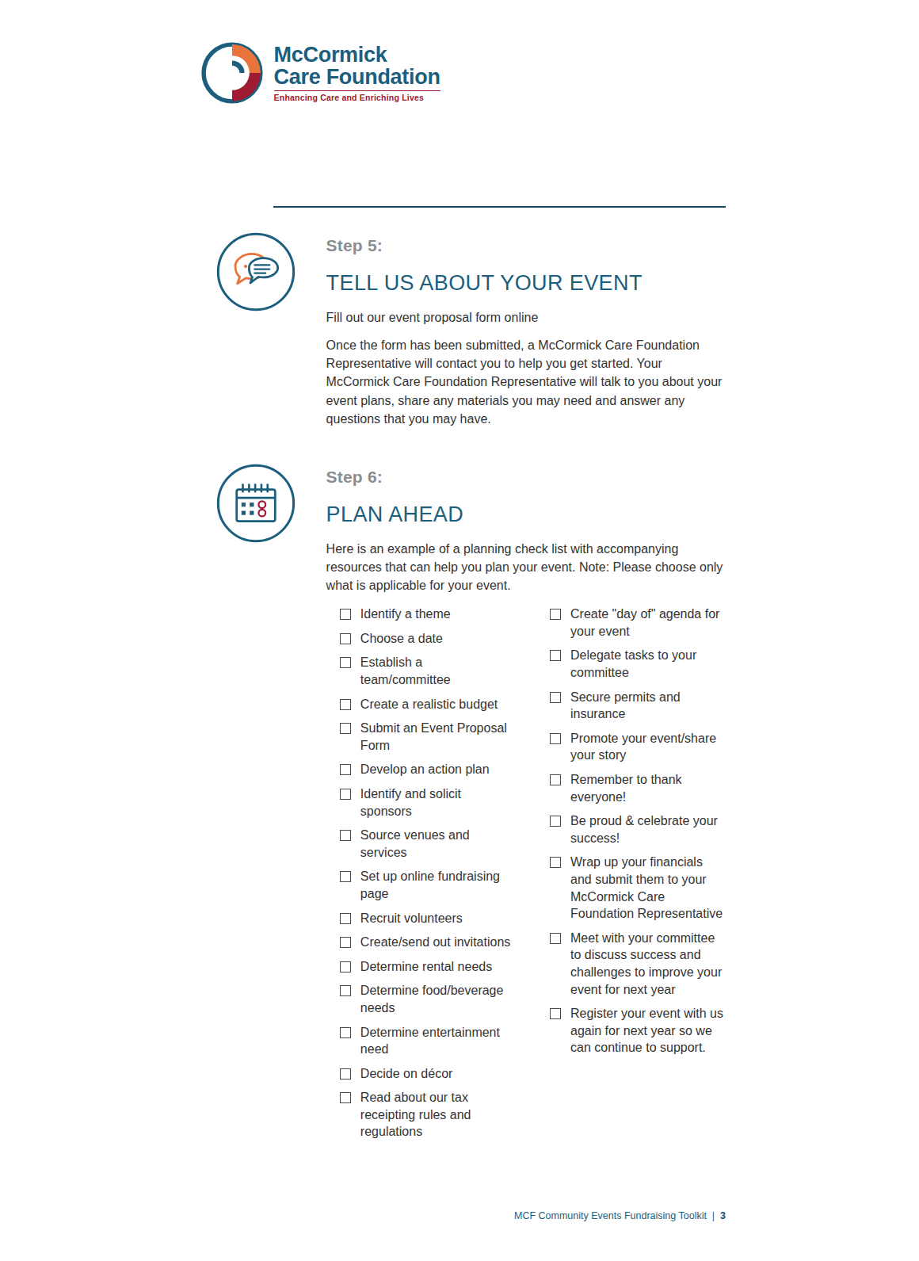McCormick
Care Foundation
Enhancing Care and Enriching Lives
Step 5:
Tell Us About Your Event
Fill out our event proposal form online
Once the form has been submitted, a McCormick Care Foundation Representative will contact you to help you get started. Your McCormick Care Foundation Representative will talk to you about your event plans, share any materials you may need and answer any questions that you may have.
Step 6:
Plan Ahead
Here is an example of a planning check list with accompanying resources that can help you plan your event. Note: Please choose only what is applicable for your event.
Identify a theme
Choose a date
Establish a team/committee
Create a realistic budget
Submit an Event Proposal Form
Develop an action plan
Identify and solicit sponsors
Source venues and services
Set up online fundraising page
Recruit volunteers
Create/send out invitations
Determine rental needs
Determine food/beverage needs
Determine entertainment need
Decide on décor
Read about our tax receipting rules and regulations
Create "day of" agenda for your event
Delegate tasks to your committee
Secure permits and insurance
Promote your event/share your story
Remember to thank everyone!
Be proud & celebrate your success!
Wrap up your financials and submit them to your McCormick Care Foundation Representative
Meet with your committee to discuss success and challenges to improve your event for next year
Register your event with us again for next year so we can continue to support.
MCF Community Events Fundraising Toolkit | 3